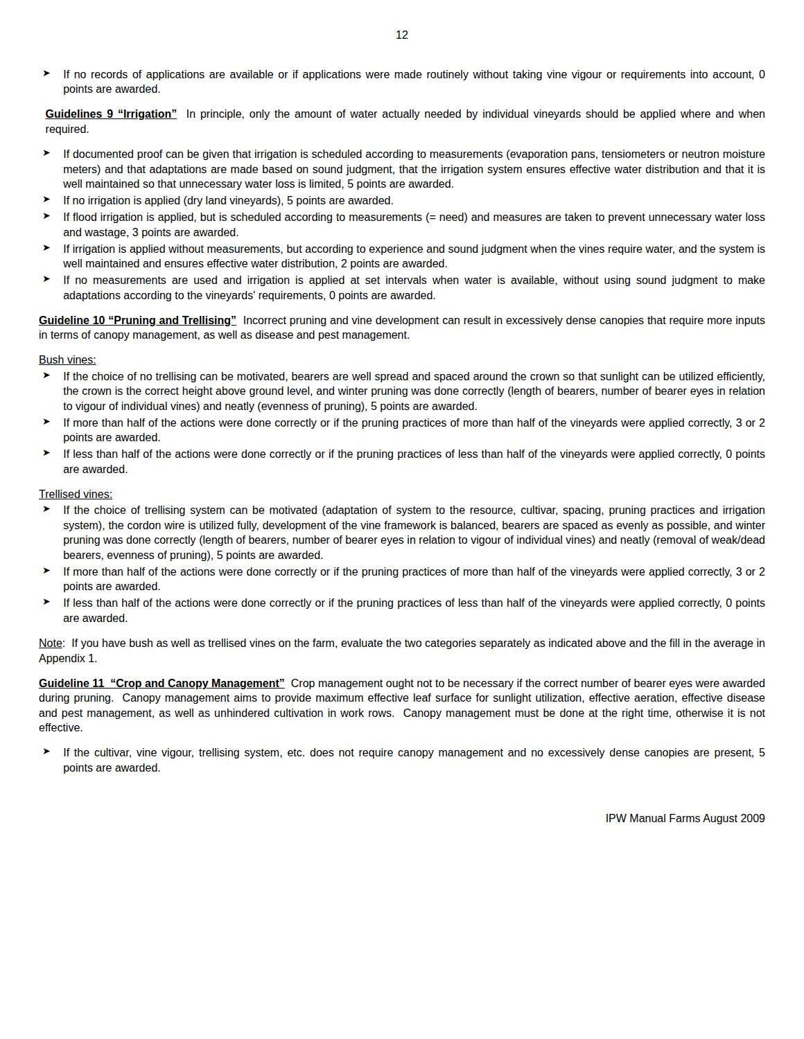12
If no records of applications are available or if applications were made routinely without taking vine vigour or requirements into account, 0 points are awarded.
Guidelines 9 “Irrigation” In principle, only the amount of water actually needed by individual vineyards should be applied where and when required.
If documented proof can be given that irrigation is scheduled according to measurements (evaporation pans, tensiometers or neutron moisture meters) and that adaptations are made based on sound judgment, that the irrigation system ensures effective water distribution and that it is well maintained so that unnecessary water loss is limited, 5 points are awarded.
If no irrigation is applied (dry land vineyards), 5 points are awarded.
If flood irrigation is applied, but is scheduled according to measurements (= need) and measures are taken to prevent unnecessary water loss and wastage, 3 points are awarded.
If irrigation is applied without measurements, but according to experience and sound judgment when the vines require water, and the system is well maintained and ensures effective water distribution, 2 points are awarded.
If no measurements are used and irrigation is applied at set intervals when water is available, without using sound judgment to make adaptations according to the vineyards' requirements, 0 points are awarded.
Guideline 10 “Pruning and Trellising” Incorrect pruning and vine development can result in excessively dense canopies that require more inputs in terms of canopy management, as well as disease and pest management.
Bush vines:
If the choice of no trellising can be motivated, bearers are well spread and spaced around the crown so that sunlight can be utilized efficiently, the crown is the correct height above ground level, and winter pruning was done correctly (length of bearers, number of bearer eyes in relation to vigour of individual vines) and neatly (evenness of pruning), 5 points are awarded.
If more than half of the actions were done correctly or if the pruning practices of more than half of the vineyards were applied correctly, 3 or 2 points are awarded.
If less than half of the actions were done correctly or if the pruning practices of less than half of the vineyards were applied correctly, 0 points are awarded.
Trellised vines:
If the choice of trellising system can be motivated (adaptation of system to the resource, cultivar, spacing, pruning practices and irrigation system), the cordon wire is utilized fully, development of the vine framework is balanced, bearers are spaced as evenly as possible, and winter pruning was done correctly (length of bearers, number of bearer eyes in relation to vigour of individual vines) and neatly (removal of weak/dead bearers, evenness of pruning), 5 points are awarded.
If more than half of the actions were done correctly or if the pruning practices of more than half of the vineyards were applied correctly, 3 or 2 points are awarded.
If less than half of the actions were done correctly or if the pruning practices of less than half of the vineyards were applied correctly, 0 points are awarded.
Note: If you have bush as well as trellised vines on the farm, evaluate the two categories separately as indicated above and the fill in the average in Appendix 1.
Guideline 11 “Crop and Canopy Management” Crop management ought not to be necessary if the correct number of bearer eyes were awarded during pruning. Canopy management aims to provide maximum effective leaf surface for sunlight utilization, effective aeration, effective disease and pest management, as well as unhindered cultivation in work rows. Canopy management must be done at the right time, otherwise it is not effective.
If the cultivar, vine vigour, trellising system, etc. does not require canopy management and no excessively dense canopies are present, 5 points are awarded.
IPW Manual Farms August 2009